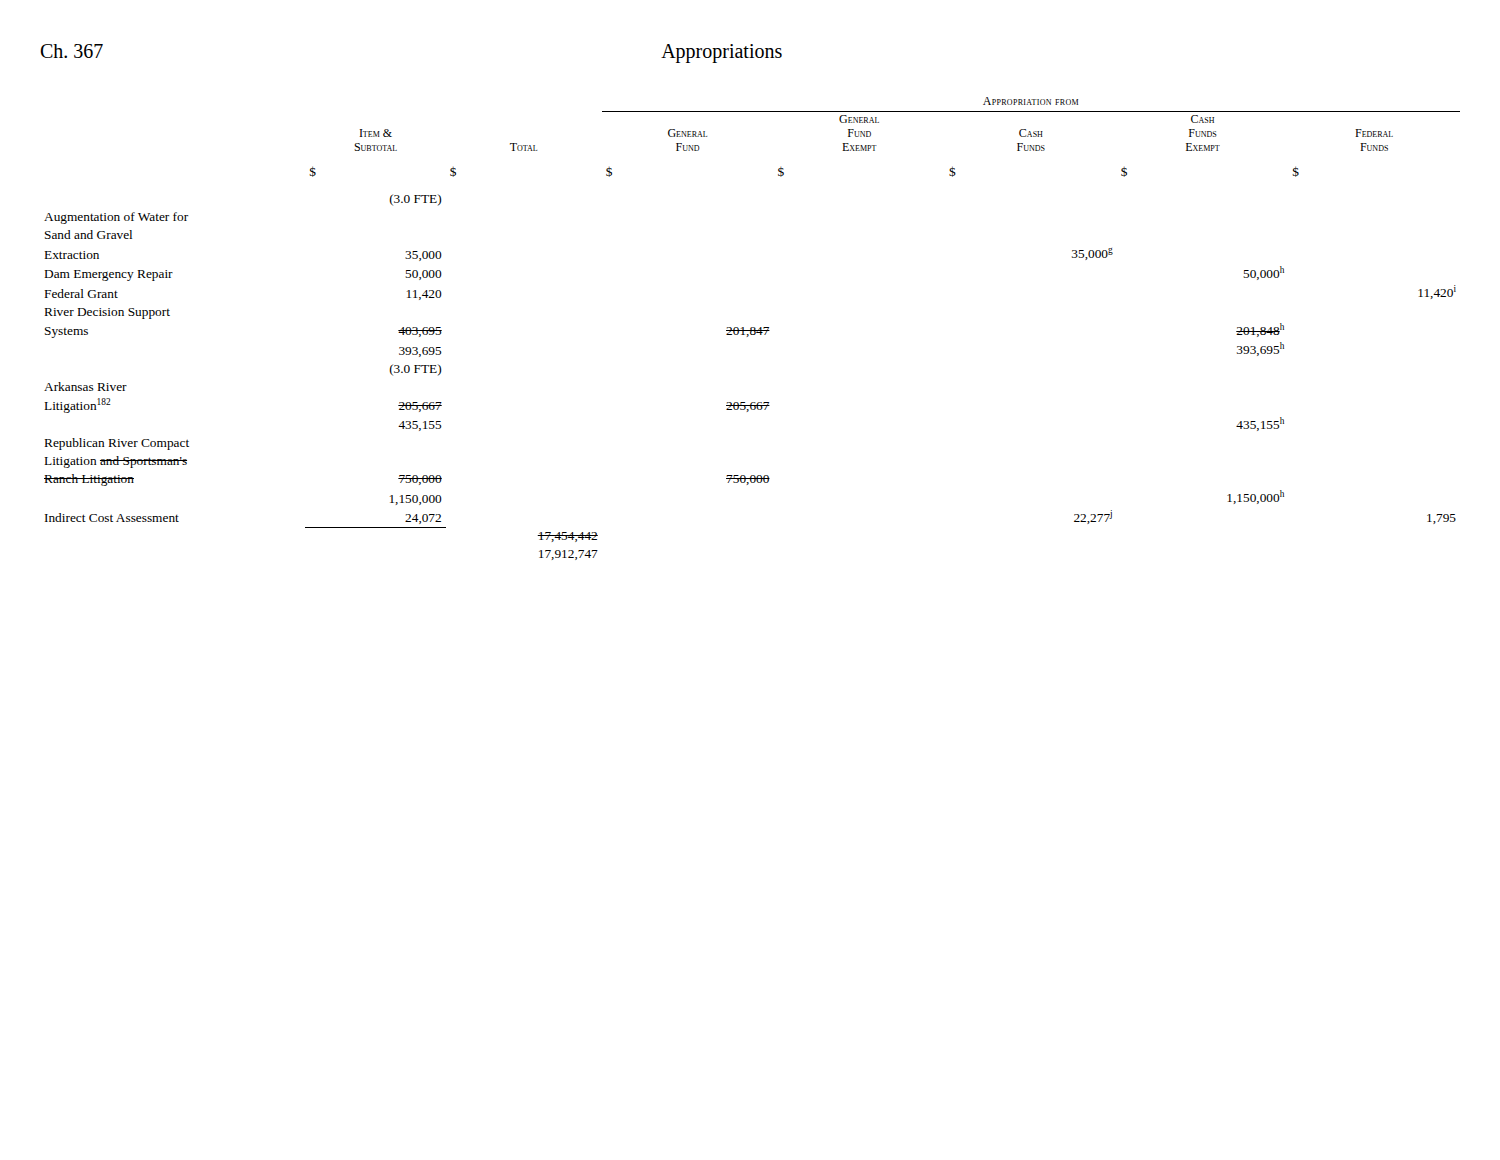Ch. 367
Appropriations
| | | | Appropriation from |
| | Item & Subtotal | Total | General Fund | General Fund Exempt | Cash Funds | Cash Funds Exempt | Federal Funds |
| | $ | $ | $ | $ | $ | $ | $ |
| | (3.0 FTE) | | | | | | |
| Augmentation of Water for | | | | | | | |
| Sand and Gravel | | | | | | | |
| Extraction | 35,000 | | | | 35,000 g | | |
| Dam Emergency Repair | 50,000 | | | | | 50,000 h | |
| Federal Grant | 11,420 | | | | | | 11,420 i |
| River Decision Support | | | | | | | |
| Systems | 403,695 | | 201,847 | | | 201,848 h | |
| | 393,695 | | | | | 393,695 h | |
| | (3.0 FTE) | | | | | | |
| Arkansas River | | | | | | | |
| Litigation 182 | 205,667 | | 205,667 | | | | |
| | 435,155 | | | | | 435,155 h | |
| Republican River Compact | | | | | | | |
| Litigation and Sportsman's | | | | | | | |
| Ranch Litigation | 750,000 | | 750,000 | | | | |
| | 1,150,000 | | | | | 1,150,000 h | |
| Indirect Cost Assessment | 24,072 | | | | 22,277 j | | 1,795 |
| | | 17,454,442 | | | | | |
| | | 17,912,747 | | | | | |